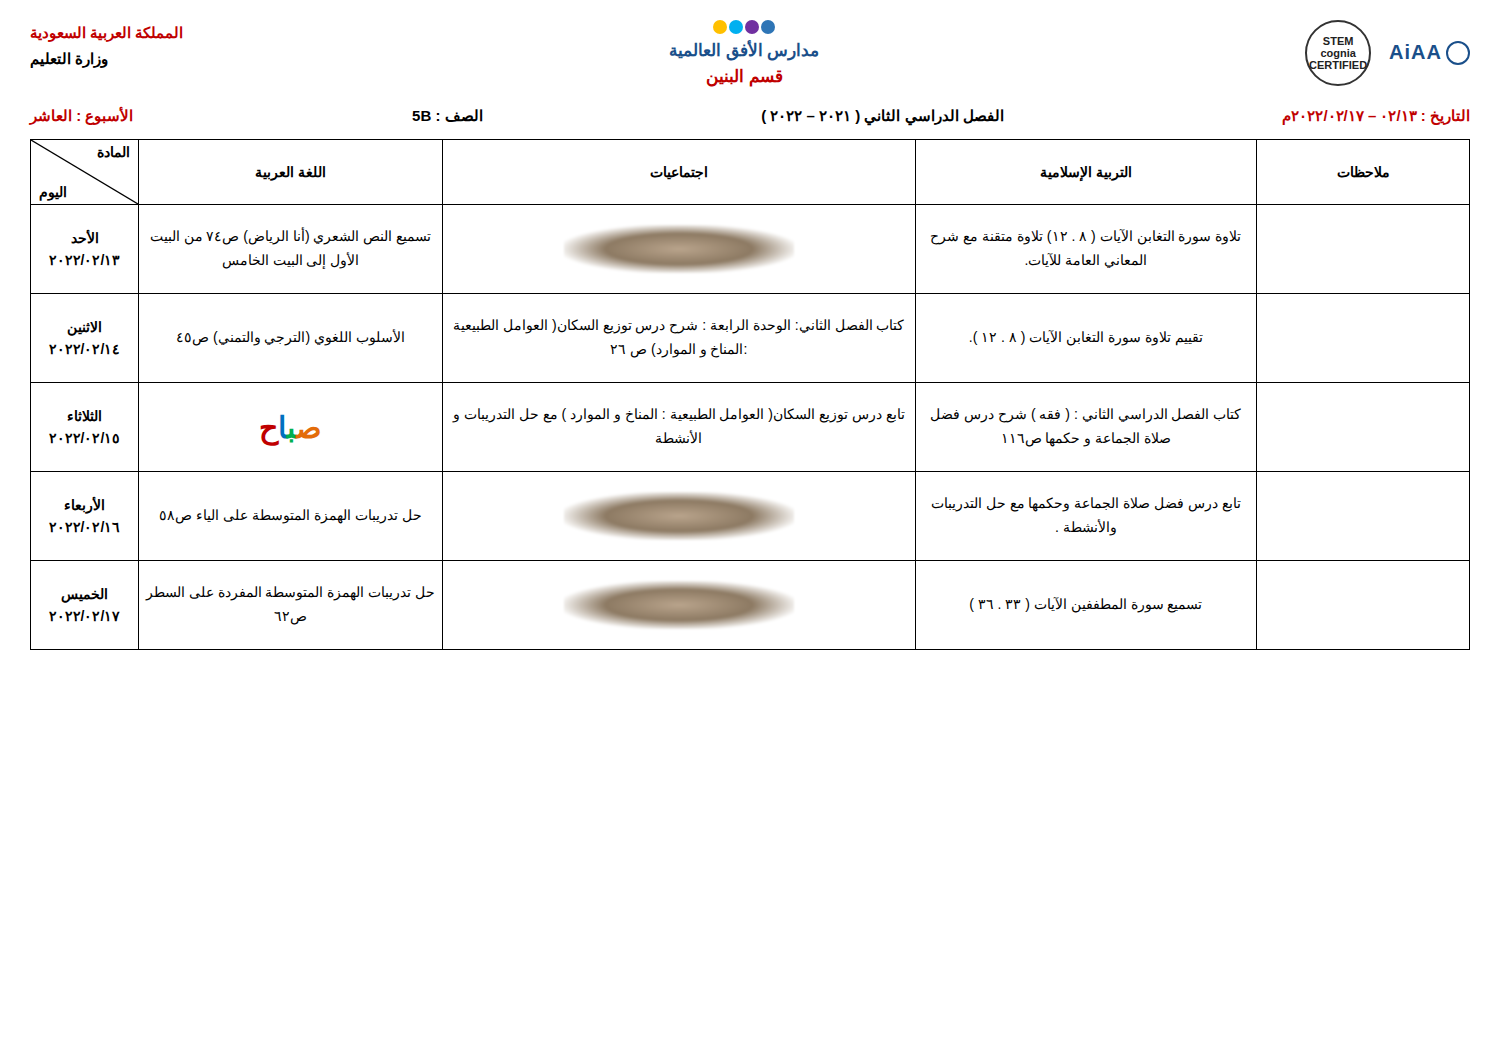AiAA
STEM
cognia
CERTIFIED
مدارس الأفق العالمية
قسم البنين
المملكة العربية السعودية
وزارة التعليم
التاريخ : ٠٢/١٣ – ٢٠٢٢/٠٢/١٧م
الفصل الدراسي الثاني ( ٢٠٢١ – ٢٠٢٢ )
الصف : 5B
الأسبوع : العاشر
| ملاحظات | التربية الإسلامية | اجتماعيات | اللغة العربية | المادة اليوم |
| --- | --- | --- | --- | --- |
| | تلاوة سورة التغابن الآيات ( ٨ . ١٢) تلاوة متقنة مع شرح المعاني العامة للآيات. | | تسميع النص الشعري (أنا الرياض) ص٧٤ من البيت الأول إلى البيت الخامس | الأحد ٢٠٢٢/٠٢/١٣ |
| | تقييم تلاوة سورة التغابن الآيات ( ٨ . ١٢ ). | كتاب الفصل الثاني: الوحدة الرابعة : شرح درس توزيع السكان( العوامل الطبيعية :المناخ و الموارد) ص ٢٦ | الأسلوب اللغوي (الترجي والتمني) ص٤٥ | الاثنين ٢٠٢٢/٠٢/١٤ |
| | كتاب الفصل الدراسي الثاني : ( فقه ) شرح درس فضل صلاة الجماعة و حكمها ص١١٦ | تابع درس توزيع السكان( العوامل الطبيعية : المناخ و الموارد ) مع حل التدريبات و الأنشطة | ص ب ا ح | الثلاثاء ٢٠٢٢/٠٢/١٥ |
| | تابع درس فضل صلاة الجماعة وحكمها مع حل التدريبات والأنشطة . | | حل تدريبات الهمزة المتوسطة على الياء ص٥٨ | الأربعاء ٢٠٢٢/٠٢/١٦ |
| | تسميع سورة المطففين الآيات ( ٣٣ . ٣٦ ) | | حل تدريبات الهمزة المتوسطة المفردة على السطر ص٦٢ | الخميس ٢٠٢٢/٠٢/١٧ |